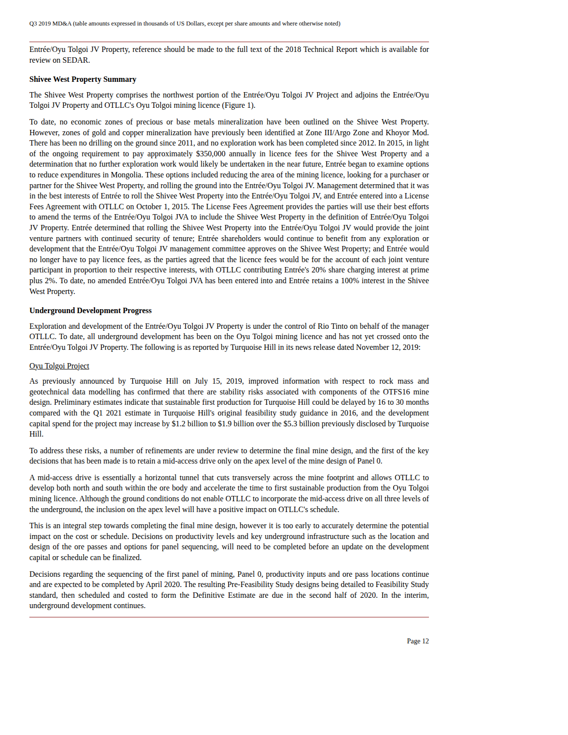Q3 2019 MD&A (table amounts expressed in thousands of US Dollars, except per share amounts and where otherwise noted)
Entrée/Oyu Tolgoi JV Property, reference should be made to the full text of the 2018 Technical Report which is available for review on SEDAR.
Shivee West Property Summary
The Shivee West Property comprises the northwest portion of the Entrée/Oyu Tolgoi JV Project and adjoins the Entrée/Oyu Tolgoi JV Property and OTLLC's Oyu Tolgoi mining licence (Figure 1).
To date, no economic zones of precious or base metals mineralization have been outlined on the Shivee West Property. However, zones of gold and copper mineralization have previously been identified at Zone III/Argo Zone and Khoyor Mod. There has been no drilling on the ground since 2011, and no exploration work has been completed since 2012. In 2015, in light of the ongoing requirement to pay approximately $350,000 annually in licence fees for the Shivee West Property and a determination that no further exploration work would likely be undertaken in the near future, Entrée began to examine options to reduce expenditures in Mongolia. These options included reducing the area of the mining licence, looking for a purchaser or partner for the Shivee West Property, and rolling the ground into the Entrée/Oyu Tolgoi JV. Management determined that it was in the best interests of Entrée to roll the Shivee West Property into the Entrée/Oyu Tolgoi JV, and Entrée entered into a License Fees Agreement with OTLLC on October 1, 2015. The License Fees Agreement provides the parties will use their best efforts to amend the terms of the Entrée/Oyu Tolgoi JVA to include the Shivee West Property in the definition of Entrée/Oyu Tolgoi JV Property. Entrée determined that rolling the Shivee West Property into the Entrée/Oyu Tolgoi JV would provide the joint venture partners with continued security of tenure; Entrée shareholders would continue to benefit from any exploration or development that the Entrée/Oyu Tolgoi JV management committee approves on the Shivee West Property; and Entrée would no longer have to pay licence fees, as the parties agreed that the licence fees would be for the account of each joint venture participant in proportion to their respective interests, with OTLLC contributing Entrée's 20% share charging interest at prime plus 2%. To date, no amended Entrée/Oyu Tolgoi JVA has been entered into and Entrée retains a 100% interest in the Shivee West Property.
Underground Development Progress
Exploration and development of the Entrée/Oyu Tolgoi JV Property is under the control of Rio Tinto on behalf of the manager OTLLC. To date, all underground development has been on the Oyu Tolgoi mining licence and has not yet crossed onto the Entrée/Oyu Tolgoi JV Property. The following is as reported by Turquoise Hill in its news release dated November 12, 2019:
Oyu Tolgoi Project
As previously announced by Turquoise Hill on July 15, 2019, improved information with respect to rock mass and geotechnical data modelling has confirmed that there are stability risks associated with components of the OTFS16 mine design. Preliminary estimates indicate that sustainable first production for Turquoise Hill could be delayed by 16 to 30 months compared with the Q1 2021 estimate in Turquoise Hill's original feasibility study guidance in 2016, and the development capital spend for the project may increase by $1.2 billion to $1.9 billion over the $5.3 billion previously disclosed by Turquoise Hill.
To address these risks, a number of refinements are under review to determine the final mine design, and the first of the key decisions that has been made is to retain a mid-access drive only on the apex level of the mine design of Panel 0.
A mid-access drive is essentially a horizontal tunnel that cuts transversely across the mine footprint and allows OTLLC to develop both north and south within the ore body and accelerate the time to first sustainable production from the Oyu Tolgoi mining licence. Although the ground conditions do not enable OTLLC to incorporate the mid-access drive on all three levels of the underground, the inclusion on the apex level will have a positive impact on OTLLC's schedule.
This is an integral step towards completing the final mine design, however it is too early to accurately determine the potential impact on the cost or schedule. Decisions on productivity levels and key underground infrastructure such as the location and design of the ore passes and options for panel sequencing, will need to be completed before an update on the development capital or schedule can be finalized.
Decisions regarding the sequencing of the first panel of mining, Panel 0, productivity inputs and ore pass locations continue and are expected to be completed by April 2020. The resulting Pre-Feasibility Study designs being detailed to Feasibility Study standard, then scheduled and costed to form the Definitive Estimate are due in the second half of 2020. In the interim, underground development continues.
Page 12